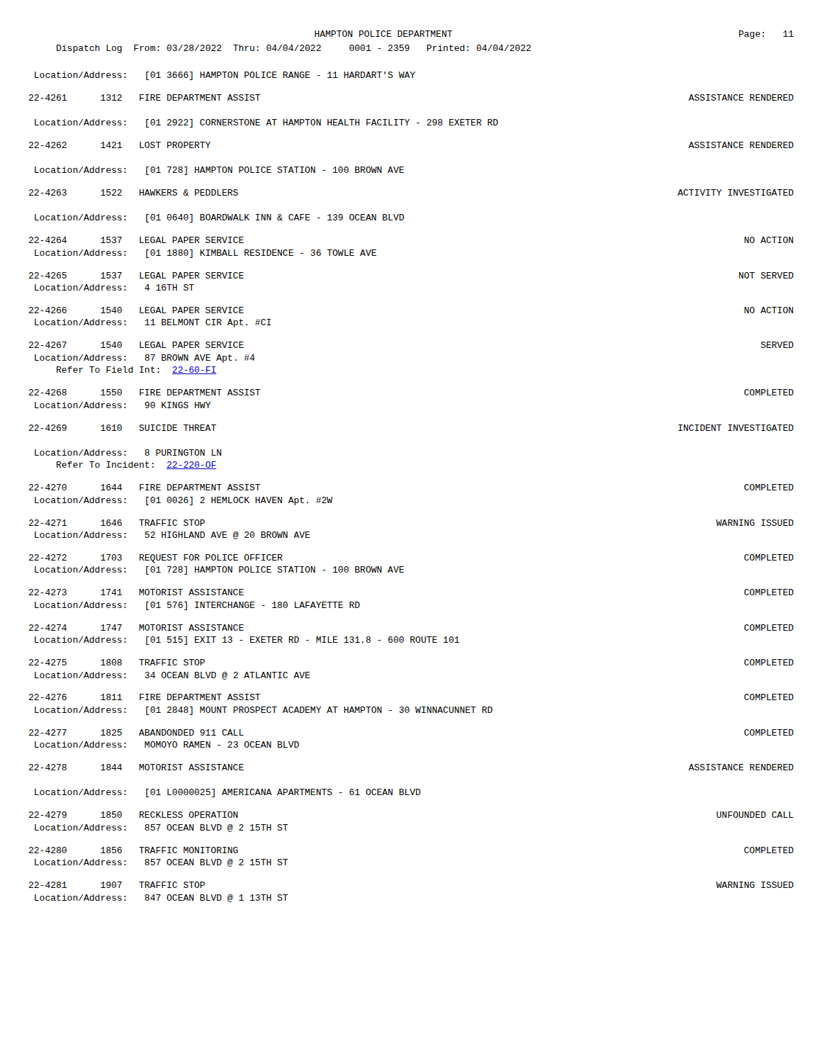HAMPTON POLICE DEPARTMENT Page: 11
Dispatch Log From: 03/28/2022 Thru: 04/04/2022 0001 - 2359 Printed: 04/04/2022
Location/Address: [01 3666] HAMPTON POLICE RANGE - 11 HARDART'S WAY
22-42611312 FIRE DEPARTMENT ASSIST ASSISTANCE RENDERED
Location/Address: [01 2922] CORNERSTONE AT HAMPTON HEALTH FACILITY - 298 EXETER RD
22-42621421 LOST PROPERTY ASSISTANCE RENDERED
Location/Address: [01 728] HAMPTON POLICE STATION - 100 BROWN AVE
22-42631522 HAWKERS & PEDDLERS ACTIVITY INVESTIGATED
Location/Address: [01 0640] BOARDWALK INN & CAFE - 139 OCEAN BLVD
22-42641537 LEGAL PAPER SERVICE NO ACTION
Location/Address: [01 1880] KIMBALL RESIDENCE - 36 TOWLE AVE
22-42651537 LEGAL PAPER SERVICE NOT SERVED
Location/Address: 4 16TH ST
22-42661540 LEGAL PAPER SERVICE NO ACTION
Location/Address: 11 BELMONT CIR Apt. #CI
22-42671540 LEGAL PAPER SERVICE SERVED
Location/Address: 87 BROWN AVE Apt. #4
Refer To Field Int: 22-60-FI
22-42681550 FIRE DEPARTMENT ASSIST COMPLETED
Location/Address: 90 KINGS HWY
22-42691610 SUICIDE THREAT INCIDENT INVESTIGATED
Location/Address: 8 PURINGTON LN
Refer To Incident: 22-220-OF
22-42701644 FIRE DEPARTMENT ASSIST COMPLETED
Location/Address: [01 0026] 2 HEMLOCK HAVEN Apt. #2W
22-42711646 TRAFFIC STOP WARNING ISSUED
Location/Address: 52 HIGHLAND AVE @ 20 BROWN AVE
22-42721703 REQUEST FOR POLICE OFFICER COMPLETED
Location/Address: [01 728] HAMPTON POLICE STATION - 100 BROWN AVE
22-42731741 MOTORIST ASSISTANCE COMPLETED
Location/Address: [01 576] INTERCHANGE - 180 LAFAYETTE RD
22-42741747 MOTORIST ASSISTANCE COMPLETED
Location/Address: [01 515] EXIT 13 - EXETER RD - MILE 131.8 - 600 ROUTE 101
22-42751808 TRAFFIC STOP COMPLETED
Location/Address: 34 OCEAN BLVD @ 2 ATLANTIC AVE
22-42761811 FIRE DEPARTMENT ASSIST COMPLETED
Location/Address: [01 2848] MOUNT PROSPECT ACADEMY AT HAMPTON - 30 WINNACUNNET RD
22-42771825 ABANDONDED 911 CALL COMPLETED
Location/Address: MOMOYO RAMEN - 23 OCEAN BLVD
22-42781844 MOTORIST ASSISTANCE ASSISTANCE RENDERED
Location/Address: [01 L0000025] AMERICANA APARTMENTS - 61 OCEAN BLVD
22-42791850 RECKLESS OPERATION UNFOUNDED CALL
Location/Address: 857 OCEAN BLVD @ 2 15TH ST
22-42801856 TRAFFIC MONITORING COMPLETED
Location/Address: 857 OCEAN BLVD @ 2 15TH ST
22-42811907 TRAFFIC STOP WARNING ISSUED
Location/Address: 847 OCEAN BLVD @ 1 13TH ST